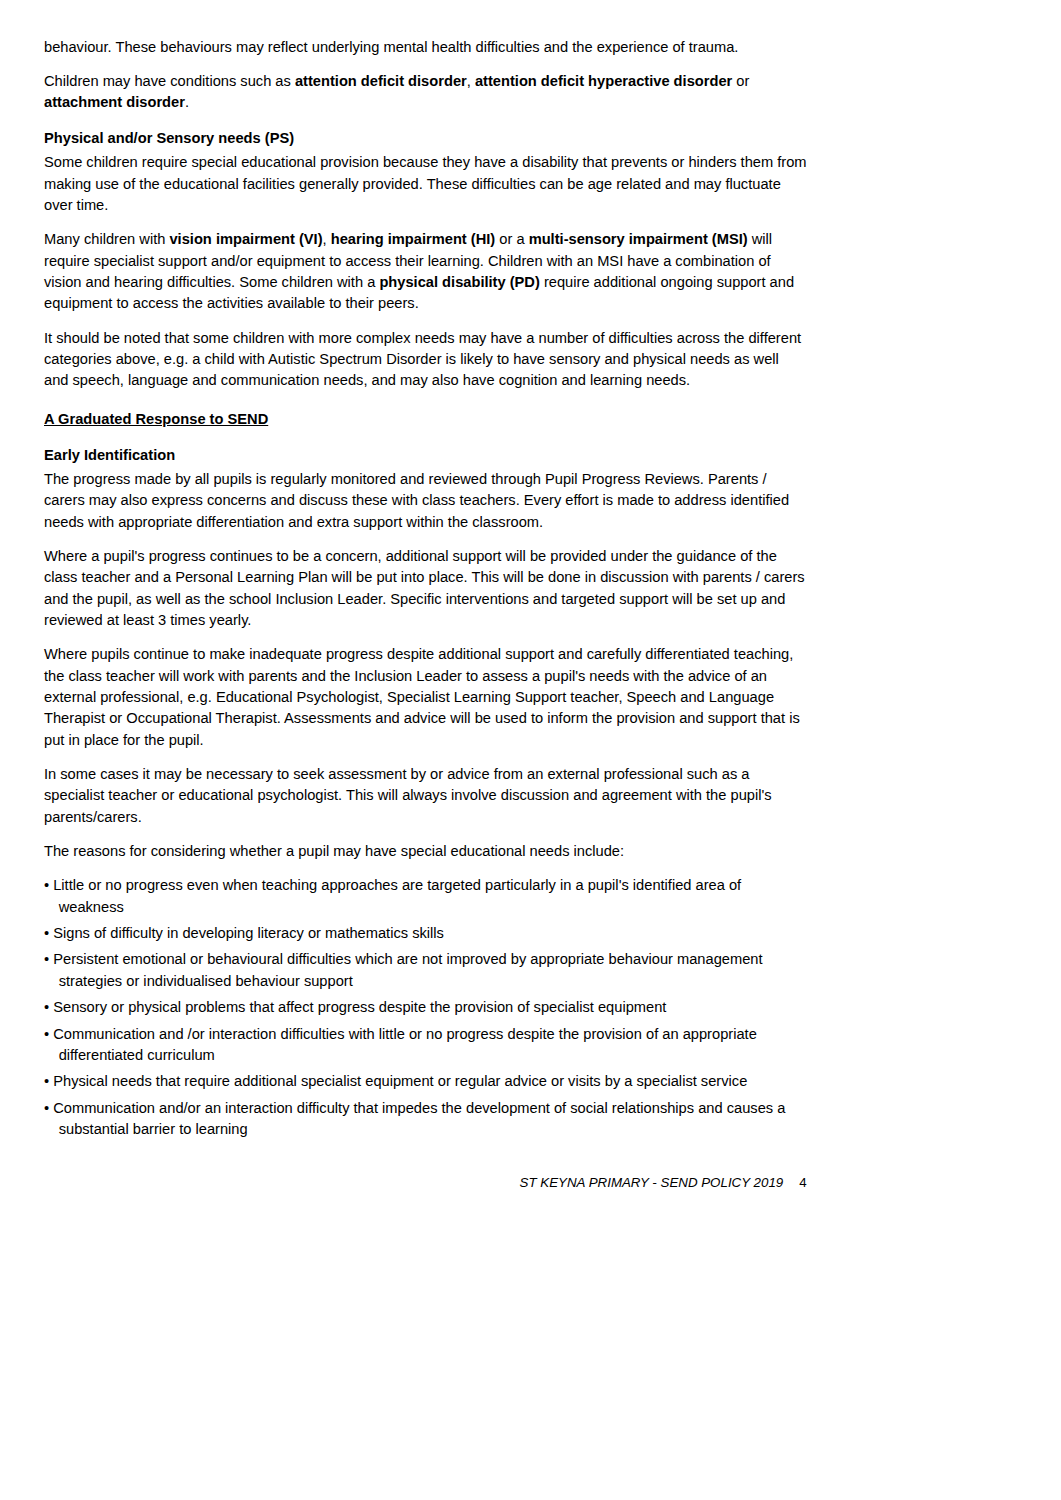behaviour. These behaviours may reflect underlying mental health difficulties and the experience of trauma.
Children may have conditions such as attention deficit disorder, attention deficit hyperactive disorder or attachment disorder.
Physical and/or Sensory needs (PS)
Some children require special educational provision because they have a disability that prevents or hinders them from making use of the educational facilities generally provided. These difficulties can be age related and may fluctuate over time.
Many children with vision impairment (VI), hearing impairment (HI) or a multi-sensory impairment (MSI) will require specialist support and/or equipment to access their learning. Children with an MSI have a combination of vision and hearing difficulties. Some children with a physical disability (PD) require additional ongoing support and equipment to access the activities available to their peers.
It should be noted that some children with more complex needs may have a number of difficulties across the different categories above, e.g. a child with Autistic Spectrum Disorder is likely to have sensory and physical needs as well and speech, language and communication needs, and may also have cognition and learning needs.
A Graduated Response to SEND
Early Identification
The progress made by all pupils is regularly monitored and reviewed through Pupil Progress Reviews. Parents / carers may also express concerns and discuss these with class teachers. Every effort is made to address identified needs with appropriate differentiation and extra support within the classroom.
Where a pupil's progress continues to be a concern, additional support will be provided under the guidance of the class teacher and a Personal Learning Plan will be put into place. This will be done in discussion with parents / carers and the pupil, as well as the school Inclusion Leader. Specific interventions and targeted support will be set up and reviewed at least 3 times yearly.
Where pupils continue to make inadequate progress despite additional support and carefully differentiated teaching, the class teacher will work with parents and the Inclusion Leader to assess a pupil's needs with the advice of an external professional, e.g. Educational Psychologist, Specialist Learning Support teacher, Speech and Language Therapist or Occupational Therapist. Assessments and advice will be used to inform the provision and support that is put in place for the pupil.
In some cases it may be necessary to seek assessment by or advice from an external professional such as a specialist teacher or educational psychologist. This will always involve discussion and agreement with the pupil's parents/carers.
The reasons for considering whether a pupil may have special educational needs include:
Little or no progress even when teaching approaches are targeted particularly in a pupil's identified area of weakness
Signs of difficulty in developing literacy or mathematics skills
Persistent emotional or behavioural difficulties which are not improved by appropriate behaviour management strategies or individualised behaviour support
Sensory or physical problems that affect progress despite the provision of specialist equipment
Communication and /or interaction difficulties with little or no progress despite the provision of an appropriate differentiated curriculum
Physical needs that require additional specialist equipment or regular advice or visits by a specialist service
Communication and/or an interaction difficulty that impedes the development of social relationships and causes a substantial barrier to learning
ST KEYNA PRIMARY - SEND POLICY 20194